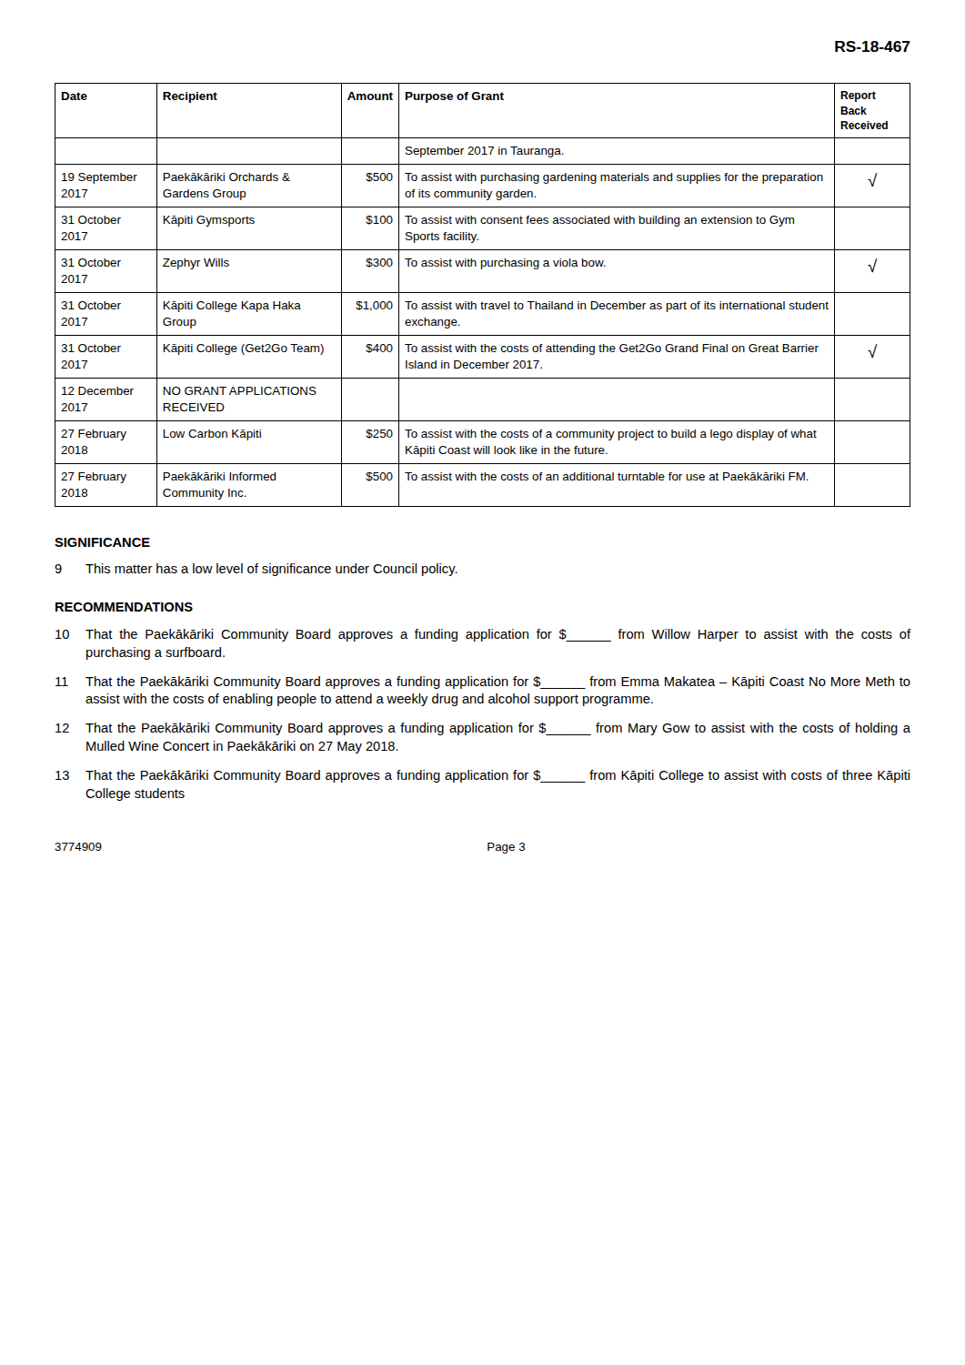RS-18-467
| Date | Recipient | Amount | Purpose of Grant | Report Back Received |
| --- | --- | --- | --- | --- |
| | | | September 2017 in Tauranga. | |
| 19 September 2017 | Paekākāriki Orchards & Gardens Group | $500 | To assist with purchasing gardening materials and supplies for the preparation of its community garden. | √ |
| 31 October 2017 | Kāpiti Gymsports | $100 | To assist with consent fees associated with building an extension to Gym Sports facility. | |
| 31 October 2017 | Zephyr Wills | $300 | To assist with purchasing a viola bow. | √ |
| 31 October 2017 | Kāpiti College Kapa Haka Group | $1,000 | To assist with travel to Thailand in December as part of its international student exchange. | |
| 31 October 2017 | Kāpiti College (Get2Go Team) | $400 | To assist with the costs of attending the Get2Go Grand Final on Great Barrier Island in December 2017. | √ |
| 12 December 2017 | NO GRANT APPLICATIONS RECEIVED | | | |
| 27 February 2018 | Low Carbon Kāpiti | $250 | To assist with the costs of a community project to build a lego display of what Kāpiti Coast will look like in the future. | |
| 27 February 2018 | Paekākāriki Informed Community Inc. | $500 | To assist with the costs of an additional turntable for use at Paekākāriki FM. | |
SIGNIFICANCE
9 This matter has a low level of significance under Council policy.
RECOMMENDATIONS
10 That the Paekākāriki Community Board approves a funding application for $______ from Willow Harper to assist with the costs of purchasing a surfboard.
11 That the Paekākāriki Community Board approves a funding application for $______ from Emma Makatea – Kāpiti Coast No More Meth to assist with the costs of enabling people to attend a weekly drug and alcohol support programme.
12 That the Paekākāriki Community Board approves a funding application for $______ from Mary Gow to assist with the costs of holding a Mulled Wine Concert in Paekākāriki on 27 May 2018.
13 That the Paekākāriki Community Board approves a funding application for $______ from Kāpiti College to assist with costs of three Kāpiti College students
3774909
Page 3